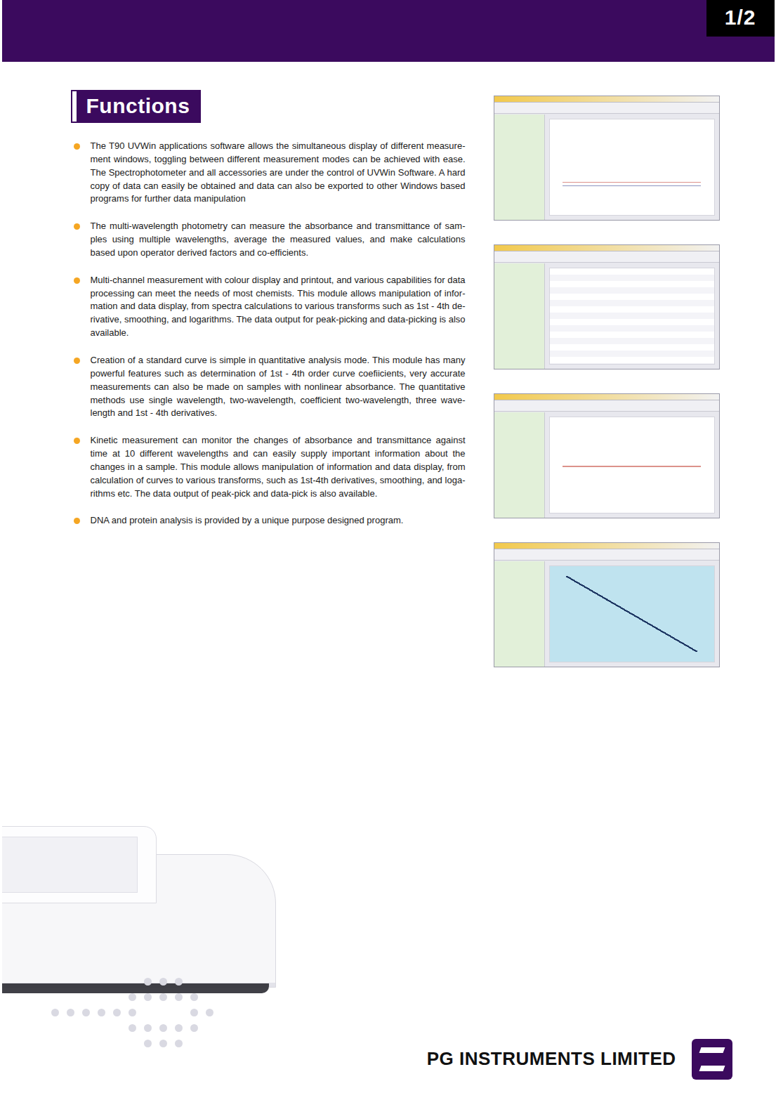1/2
Functions
The T90 UVWin applications software allows the simultaneous display of different measurement windows, toggling between different measurement modes can be achieved with ease. The Spectrophotometer and all accessories are under the control of UVWin Software. A hard copy of data can easily be obtained and data can also be exported to other Windows based programs for further data manipulation
The multi-wavelength photometry can measure the absorbance and transmittance of samples using multiple wavelengths, average the measured values, and make calculations based upon operator derived factors and co-efficients.
Multi-channel measurement with colour display and printout, and various capabilities for data processing can meet the needs of most chemists. This module allows manipulation of information and data display, from spectra calculations to various transforms such as 1st - 4th derivative, smoothing, and logarithms. The data output for peak-picking and data-picking is also available.
Creation of a standard curve is simple in quantitative analysis mode. This module has many powerful features such as determination of 1st - 4th order curve coefiicients, very accurate measurements can also be made on samples with nonlinear absorbance. The quantitative methods use single wavelength, two-wavelength, coefficient two-wavelength, three wavelength and 1st - 4th derivatives.
Kinetic measurement can monitor the changes of absorbance and transmittance against time at 10 different wavelengths and can easily supply important information about the changes in a sample. This module allows manipulation of information and data display, from calculation of curves to various transforms, such as 1st-4th derivatives, smoothing, and logarithms etc. The data output of peak-pick and data-pick is also available.
DNA and protein analysis is provided by a unique purpose designed program.
PG INSTRUMENTS LIMITED